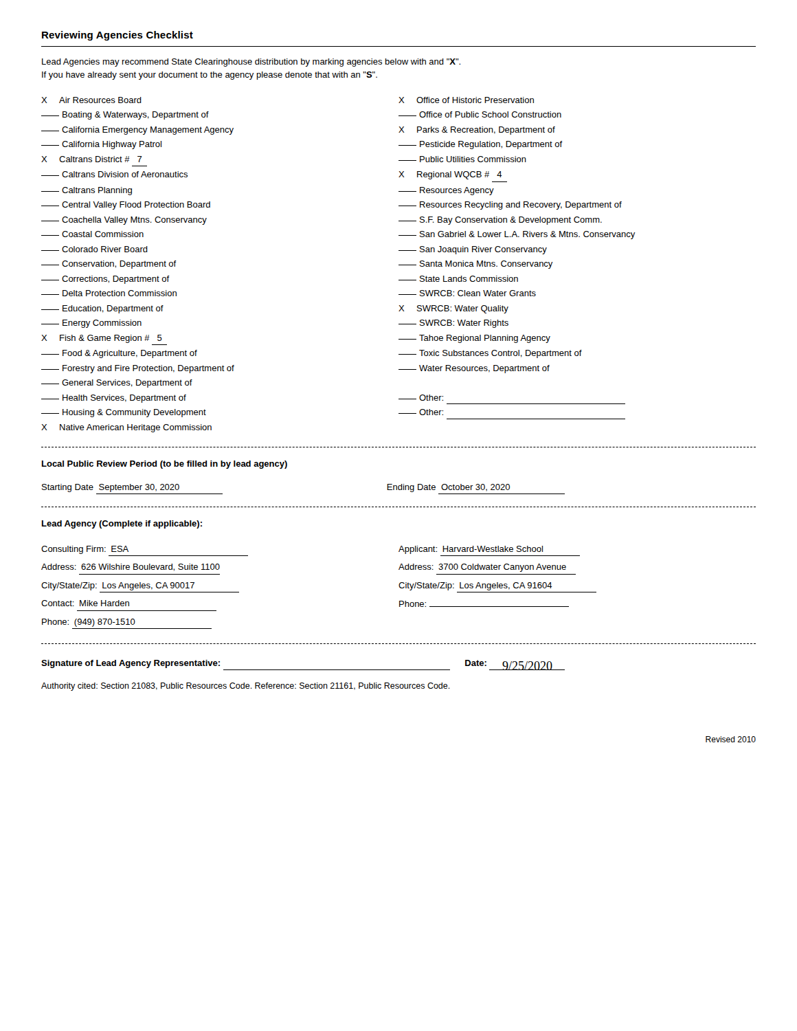Reviewing Agencies Checklist
Lead Agencies may recommend State Clearinghouse distribution by marking agencies below with and "X".
If you have already sent your document to the agency please denote that with an "S".
| X Air Resources Board | X Office of Historic Preservation |
| Boating & Waterways, Department of | Office of Public School Construction |
| California Emergency Management Agency | X Parks & Recreation, Department of |
| California Highway Patrol | Pesticide Regulation, Department of |
| X Caltrans District # 7 | Public Utilities Commission |
| Caltrans Division of Aeronautics | X Regional WQCB # 4 |
| Caltrans Planning | Resources Agency |
| Central Valley Flood Protection Board | Resources Recycling and Recovery, Department of |
| Coachella Valley Mtns. Conservancy | S.F. Bay Conservation & Development Comm. |
| Coastal Commission | San Gabriel & Lower L.A. Rivers & Mtns. Conservancy |
| Colorado River Board | San Joaquin River Conservancy |
| Conservation, Department of | Santa Monica Mtns. Conservancy |
| Corrections, Department of | State Lands Commission |
| Delta Protection Commission | SWRCB: Clean Water Grants |
| Education, Department of | X SWRCB: Water Quality |
| Energy Commission | SWRCB: Water Rights |
| X Fish & Game Region # 5 | Tahoe Regional Planning Agency |
| Food & Agriculture, Department of | Toxic Substances Control, Department of |
| Forestry and Fire Protection, Department of | Water Resources, Department of |
| General Services, Department of | |
| Health Services, Department of | Other: |
| Housing & Community Development | Other: |
| X Native American Heritage Commission | |
Local Public Review Period (to be filled in by lead agency)
Starting Date September 30, 2020 Ending Date October 30, 2020
Lead Agency (Complete if applicable):
| Consulting Firm: ESA | Applicant: Harvard-Westlake School |
| Address: 626 Wilshire Boulevard, Suite 1100 | Address: 3700 Coldwater Canyon Avenue |
| City/State/Zip: Los Angeles, CA 90017 | City/State/Zip: Los Angeles, CA 91604 |
| Contact: Mike Harden | Phone: |
| Phone: (949) 870-1510 | |
Signature of Lead Agency Representative: Date: 9/25/2020
Authority cited: Section 21083, Public Resources Code. Reference: Section 21161, Public Resources Code.
Revised 2010